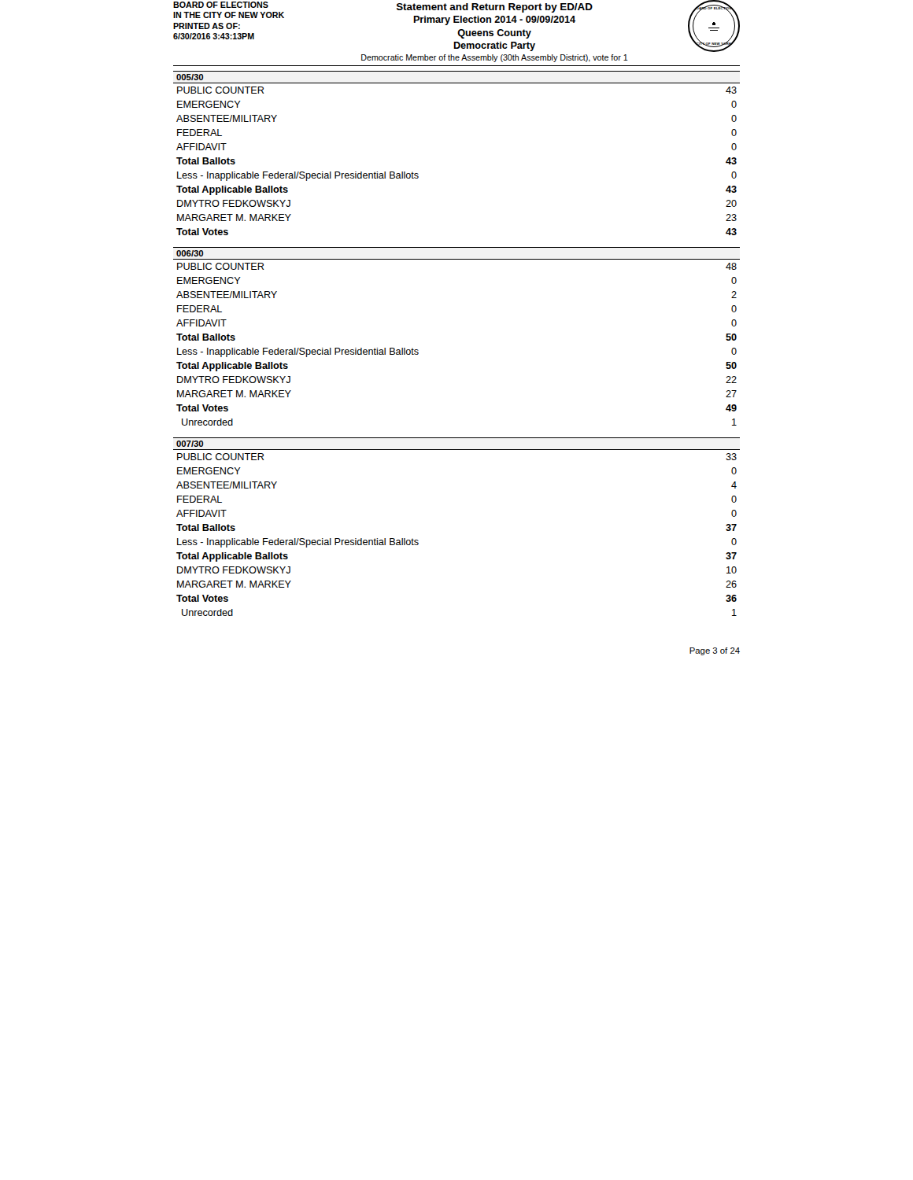BOARD OF ELECTIONS
IN THE CITY OF NEW YORK
PRINTED AS OF:
6/30/2016 3:43:13PM
Statement and Return Report by ED/AD
Primary Election 2014 - 09/09/2014
Queens County
Democratic Party
Democratic Member of the Assembly (30th Assembly District), vote for 1
BOARD OF ELECTIONS
CITY OF NEW YORK
005/30
| PUBLIC COUNTER | 43 |
| EMERGENCY | 0 |
| ABSENTEE/MILITARY | 0 |
| FEDERAL | 0 |
| AFFIDAVIT | 0 |
| Total Ballots | 43 |
| Less - Inapplicable Federal/Special Presidential Ballots | 0 |
| Total Applicable Ballots | 43 |
| DMYTRO FEDKOWSKYJ | 20 |
| MARGARET M. MARKEY | 23 |
| Total Votes | 43 |
006/30
| PUBLIC COUNTER | 48 |
| EMERGENCY | 0 |
| ABSENTEE/MILITARY | 2 |
| FEDERAL | 0 |
| AFFIDAVIT | 0 |
| Total Ballots | 50 |
| Less - Inapplicable Federal/Special Presidential Ballots | 0 |
| Total Applicable Ballots | 50 |
| DMYTRO FEDKOWSKYJ | 22 |
| MARGARET M. MARKEY | 27 |
| Total Votes | 49 |
| Unrecorded | 1 |
007/30
| PUBLIC COUNTER | 33 |
| EMERGENCY | 0 |
| ABSENTEE/MILITARY | 4 |
| FEDERAL | 0 |
| AFFIDAVIT | 0 |
| Total Ballots | 37 |
| Less - Inapplicable Federal/Special Presidential Ballots | 0 |
| Total Applicable Ballots | 37 |
| DMYTRO FEDKOWSKYJ | 10 |
| MARGARET M. MARKEY | 26 |
| Total Votes | 36 |
| Unrecorded | 1 |
Page 3 of 24